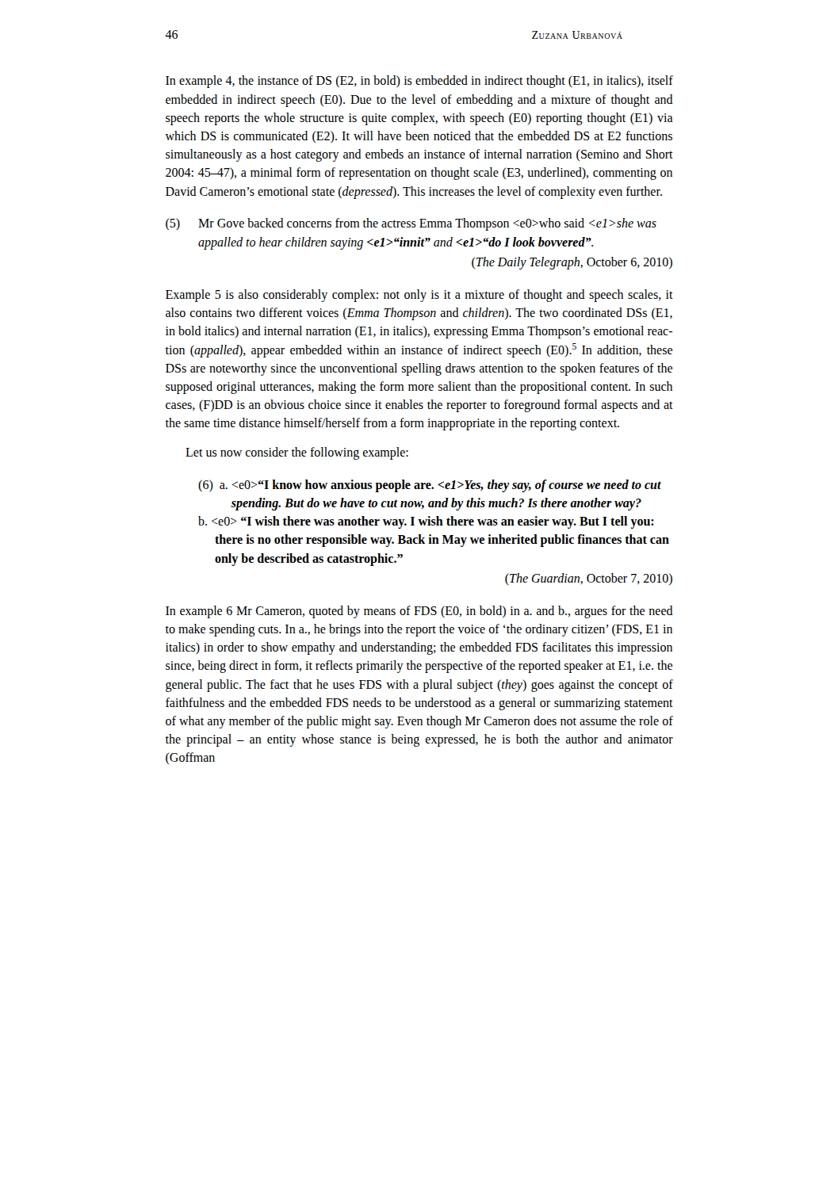46 Zuzana Urbanová
In example 4, the instance of DS (E2, in bold) is embedded in indirect thought (E1, in italics), itself embedded in indirect speech (E0). Due to the level of embedding and a mixture of thought and speech reports the whole structure is quite complex, with speech (E0) reporting thought (E1) via which DS is communicated (E2). It will have been noticed that the embedded DS at E2 functions simultaneously as a host category and embeds an instance of internal narration (Semino and Short 2004: 45–47), a minimal form of representation on thought scale (E3, underlined), commenting on David Cameron’s emotional state (depressed). This increases the level of complexity even further.
(5) Mr Gove backed concerns from the actress Emma Thompson <e0>who said <e1>she was appalled to hear children saying <e1>“innit” and <e1>“do I look bovvered”. (The Daily Telegraph, October 6, 2010)
Example 5 is also considerably complex: not only is it a mixture of thought and speech scales, it also contains two different voices (Emma Thompson and children). The two coordinated DSs (E1, in bold italics) and internal narration (E1, in italics), expressing Emma Thompson’s emotional reaction (appalled), appear embedded within an instance of indirect speech (E0).5 In addition, these DSs are noteworthy since the unconventional spelling draws attention to the spoken features of the supposed original utterances, making the form more salient than the propositional content. In such cases, (F)DD is an obvious choice since it enables the reporter to foreground formal aspects and at the same time distance himself/herself from a form inappropriate in the reporting context.
Let us now consider the following example:
(6) a. <e0>“I know how anxious people are. <e1>Yes, they say, of course we need to cut spending. But do we have to cut now, and by this much? Is there another way?
b. <e0> “I wish there was another way. I wish there was an easier way. But I tell you: there is no other responsible way. Back in May we inherited public finances that can only be described as catastrophic.”
(The Guardian, October 7, 2010)
In example 6 Mr Cameron, quoted by means of FDS (E0, in bold) in a. and b., argues for the need to make spending cuts. In a., he brings into the report the voice of ‘the ordinary citizen’ (FDS, E1 in italics) in order to show empathy and understanding; the embedded FDS facilitates this impression since, being direct in form, it reflects primarily the perspective of the reported speaker at E1, i.e. the general public. The fact that he uses FDS with a plural subject (they) goes against the concept of faithfulness and the embedded FDS needs to be understood as a general or summarizing statement of what any member of the public might say. Even though Mr Cameron does not assume the role of the principal – an entity whose stance is being expressed, he is both the author and animator (Goffman